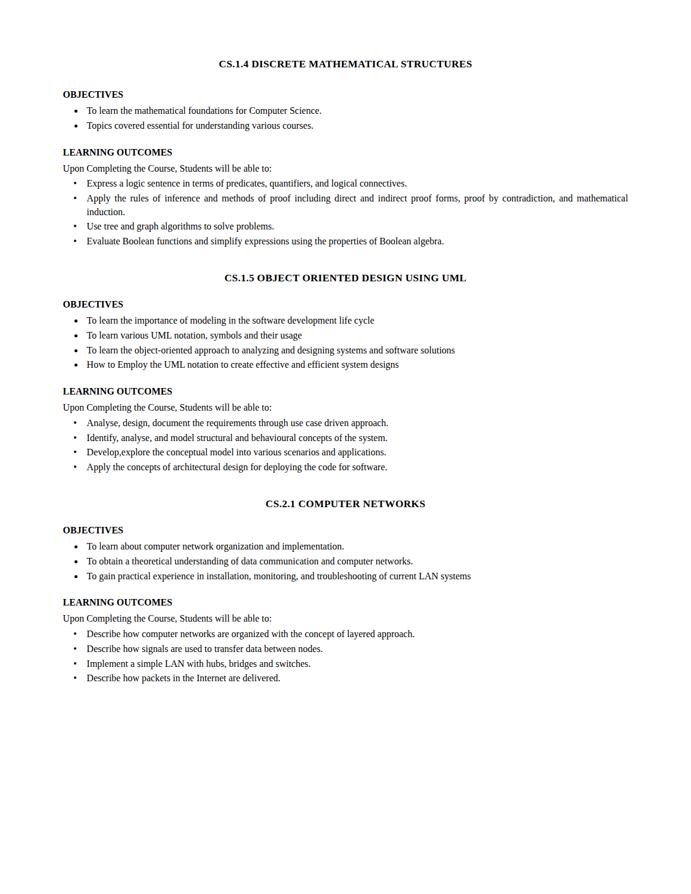CS.1.4 DISCRETE MATHEMATICAL STRUCTURES
OBJECTIVES
To learn the mathematical foundations for Computer Science.
Topics covered essential for understanding various courses.
LEARNING OUTCOMES
Upon Completing the Course, Students will be able to:
Express a logic sentence in terms of predicates, quantifiers, and logical connectives.
Apply the rules of inference and methods of proof including direct and indirect proof forms, proof by contradiction, and mathematical induction.
Use tree and graph algorithms to solve problems.
Evaluate Boolean functions and simplify expressions using the properties of Boolean algebra.
CS.1.5 OBJECT ORIENTED DESIGN USING UML
OBJECTIVES
To learn the importance of modeling in the software development life cycle
To learn various UML notation, symbols and their usage
To learn the object-oriented approach to analyzing and designing systems and software solutions
How to Employ the UML notation to create effective and efficient system designs
LEARNING OUTCOMES
Upon Completing the Course, Students will be able to:
Analyse, design, document the requirements through use case driven approach.
Identify, analyse, and model structural and behavioural concepts of the system.
Develop,explore the conceptual model into various scenarios and applications.
Apply the concepts of architectural design for deploying the code for software.
CS.2.1 COMPUTER NETWORKS
OBJECTIVES
To learn about computer network organization and implementation.
To obtain a theoretical understanding of data communication and computer networks.
To gain practical experience in installation, monitoring, and troubleshooting of current LAN systems
LEARNING OUTCOMES
Upon Completing the Course, Students will be able to:
Describe how computer networks are organized with the concept of layered approach.
Describe how signals are used to transfer data between nodes.
Implement a simple LAN with hubs, bridges and switches.
Describe how packets in the Internet are delivered.